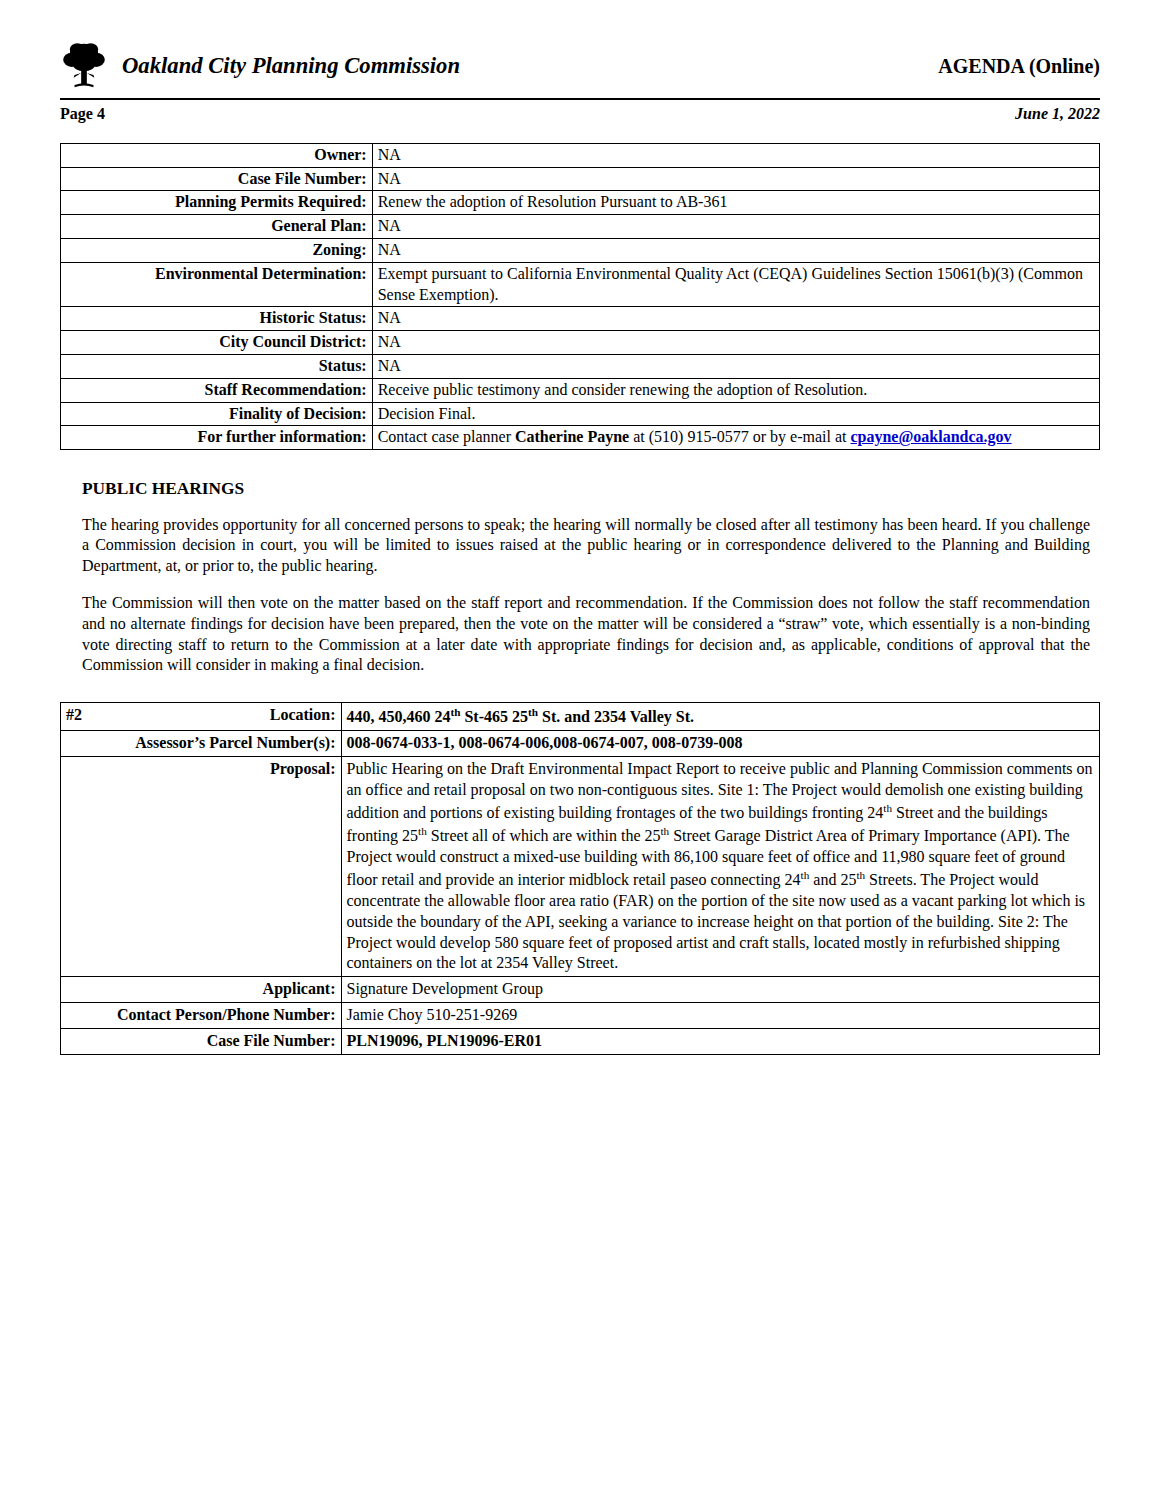Oakland City Planning Commission
AGENDA (Online)
Page 4 June 1, 2022
| Owner: | NA |
| Case File Number: | NA |
| Planning Permits Required: | Renew the adoption of Resolution Pursuant to AB-361 |
| General Plan: | NA |
| Zoning: | NA |
| Environmental Determination: | Exempt pursuant to California Environmental Quality Act (CEQA) Guidelines Section 15061(b)(3) (Common Sense Exemption). |
| Historic Status: | NA |
| City Council District: | NA |
| Status: | NA |
| Staff Recommendation: | Receive public testimony and consider renewing the adoption of Resolution. |
| Finality of Decision: | Decision Final. |
| For further information: | Contact case planner Catherine Payne at (510) 915-0577 or by e-mail at cpayne@oaklandca.gov |
PUBLIC HEARINGS
The hearing provides opportunity for all concerned persons to speak; the hearing will normally be closed after all testimony has been heard. If you challenge a Commission decision in court, you will be limited to issues raised at the public hearing or in correspondence delivered to the Planning and Building Department, at, or prior to, the public hearing.
The Commission will then vote on the matter based on the staff report and recommendation. If the Commission does not follow the staff recommendation and no alternate findings for decision have been prepared, then the vote on the matter will be considered a “straw” vote, which essentially is a non-binding vote directing staff to return to the Commission at a later date with appropriate findings for decision and, as applicable, conditions of approval that the Commission will consider in making a final decision.
| #2 Location: | 440, 450,460 24 th St-465 25 th St. and 2354 Valley St. |
| Assessor’s Parcel Number(s): | 008-0674-033-1, 008-0674-006,008-0674-007, 008-0739-008 |
| Proposal: | Public Hearing on the Draft Environmental Impact Report to receive public and Planning Commission comments on an office and retail proposal on two non-contiguous sites. Site 1: The Project would demolish one existing building addition and portions of existing building frontages of the two buildings fronting 24 th Street and the buildings fronting 25 th Street all of which are within the 25 th Street Garage District Area of Primary Importance (API). The Project would construct a mixed-use building with 86,100 square feet of office and 11,980 square feet of ground floor retail and provide an interior midblock retail paseo connecting 24 th and 25 th Streets. The Project would concentrate the allowable floor area ratio (FAR) on the portion of the site now used as a vacant parking lot which is outside the boundary of the API, seeking a variance to increase height on that portion of the building. Site 2: The Project would develop 580 square feet of proposed artist and craft stalls, located mostly in refurbished shipping containers on the lot at 2354 Valley Street. |
| Applicant: | Signature Development Group |
| Contact Person/Phone Number: | Jamie Choy 510-251-9269 |
| Case File Number: | PLN19096, PLN19096-ER01 |